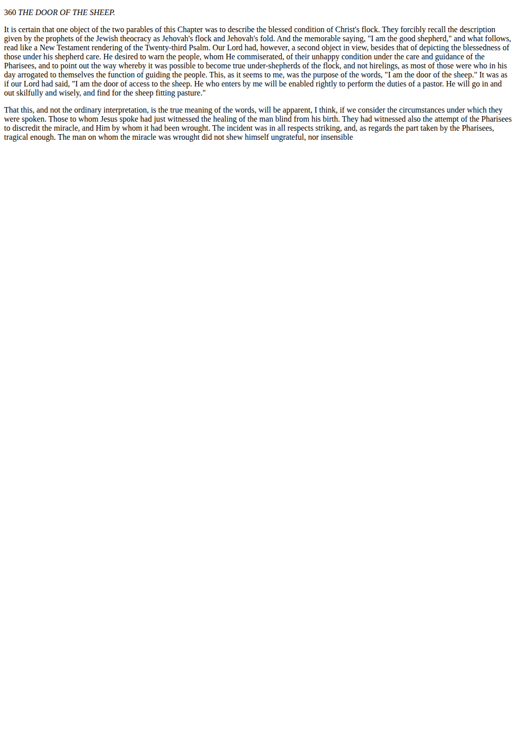360 THE DOOR OF THE SHEEP.
It is certain that one object of the two parables of this Chapter was to describe the blessed condition of Christ's flock. They forcibly recall the description given by the prophets of the Jewish theocracy as Jehovah's flock and Jehovah's fold. And the memorable saying, "I am the good shepherd," and what follows, read like a New Testament rendering of the Twenty-third Psalm. Our Lord had, however, a second object in view, besides that of depicting the blessedness of those under his shepherd care. He desired to warn the people, whom He commiserated, of their unhappy condition under the care and guidance of the Pharisees, and to point out the way whereby it was possible to become true under-shepherds of the flock, and not hirelings, as most of those were who in his day arrogated to themselves the function of guiding the people. This, as it seems to me, was the purpose of the words, "I am the door of the sheep." It was as if our Lord had said, "I am the door of access to the sheep. He who enters by me will be enabled rightly to perform the duties of a pastor. He will go in and out skilfully and wisely, and find for the sheep fitting pasture."
That this, and not the ordinary interpretation, is the true meaning of the words, will be apparent, I think, if we consider the circumstances under which they were spoken. Those to whom Jesus spoke had just witnessed the healing of the man blind from his birth. They had witnessed also the attempt of the Pharisees to discredit the miracle, and Him by whom it had been wrought. The incident was in all respects striking, and, as regards the part taken by the Pharisees, tragical enough. The man on whom the miracle was wrought did not shew himself ungrateful, nor insensible